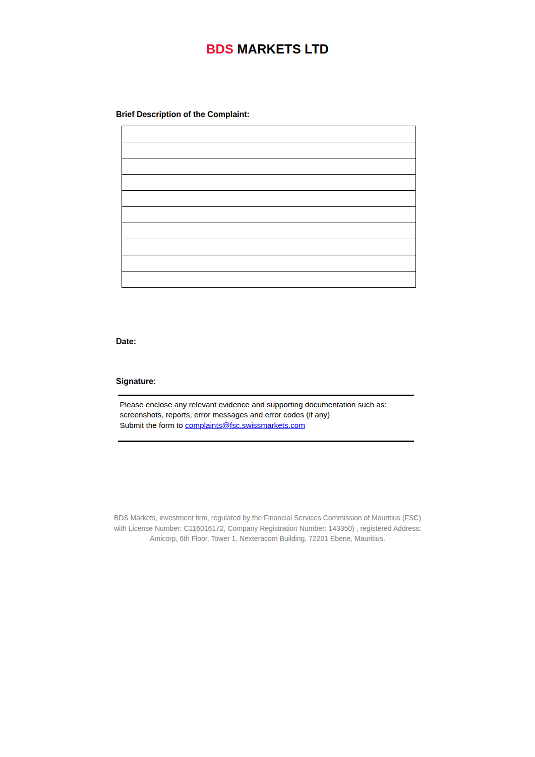BDS MARKETS LTD
Brief Description of the Complaint:
Date:
Signature:
Please enclose any relevant evidence and supporting documentation such as: screenshots, reports, error messages and error codes (if any)
Submit the form to complaints@fsc.swissmarkets.com
BDS Markets, investment firm, regulated by the Financial Services Commission of Mauritius (FSC) with License Number: C116016172, Company Registration Number: 143350) , registered Address: Amicorp, 6th Floor, Tower 1, Nexteracom Building, 72201 Ebene, Mauritius.